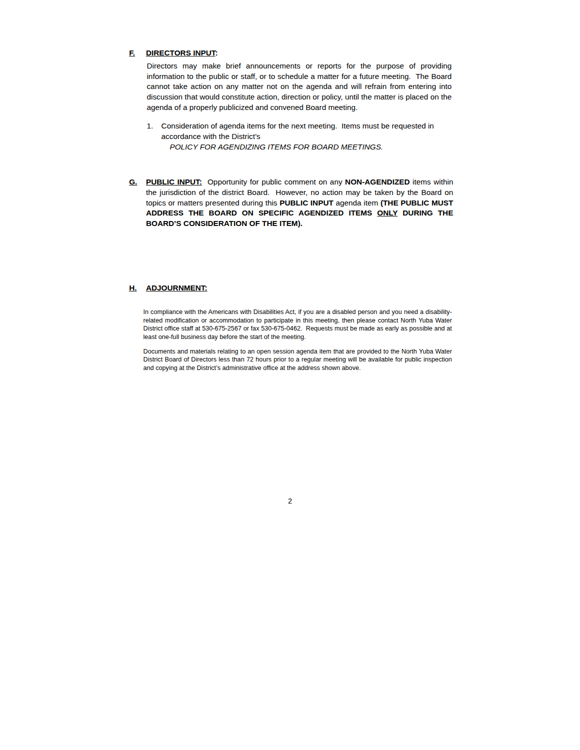F.
DIRECTORS INPUT:
Directors may make brief announcements or reports for the purpose of providing information to the public or staff, or to schedule a matter for a future meeting. The Board cannot take action on any matter not on the agenda and will refrain from entering into discussion that would constitute action, direction or policy, until the matter is placed on the agenda of a properly publicized and convened Board meeting.
1.
Consideration of agenda items for the next meeting. Items must be requested in accordance with the District’s POLICY FOR AGENDIZING ITEMS FOR BOARD MEETINGS.
G.
PUBLIC INPUT: Opportunity for public comment on any NON-AGENDIZED items within the jurisdiction of the district Board. However, no action may be taken by the Board on topics or matters presented during this PUBLIC INPUT agenda item (THE PUBLIC MUST ADDRESS THE BOARD ON SPECIFIC AGENDIZED ITEMS ONLY DURING THE BOARD’S CONSIDERATION OF THE ITEM).
H.
ADJOURNMENT:
In compliance with the Americans with Disabilities Act, if you are a disabled person and you need a disability-related modification or accommodation to participate in this meeting, then please contact North Yuba Water District office staff at 530-675-2567 or fax 530-675-0462. Requests must be made as early as possible and at least one-full business day before the start of the meeting.
Documents and materials relating to an open session agenda item that are provided to the North Yuba Water District Board of Directors less than 72 hours prior to a regular meeting will be available for public inspection and copying at the District’s administrative office at the address shown above.
2